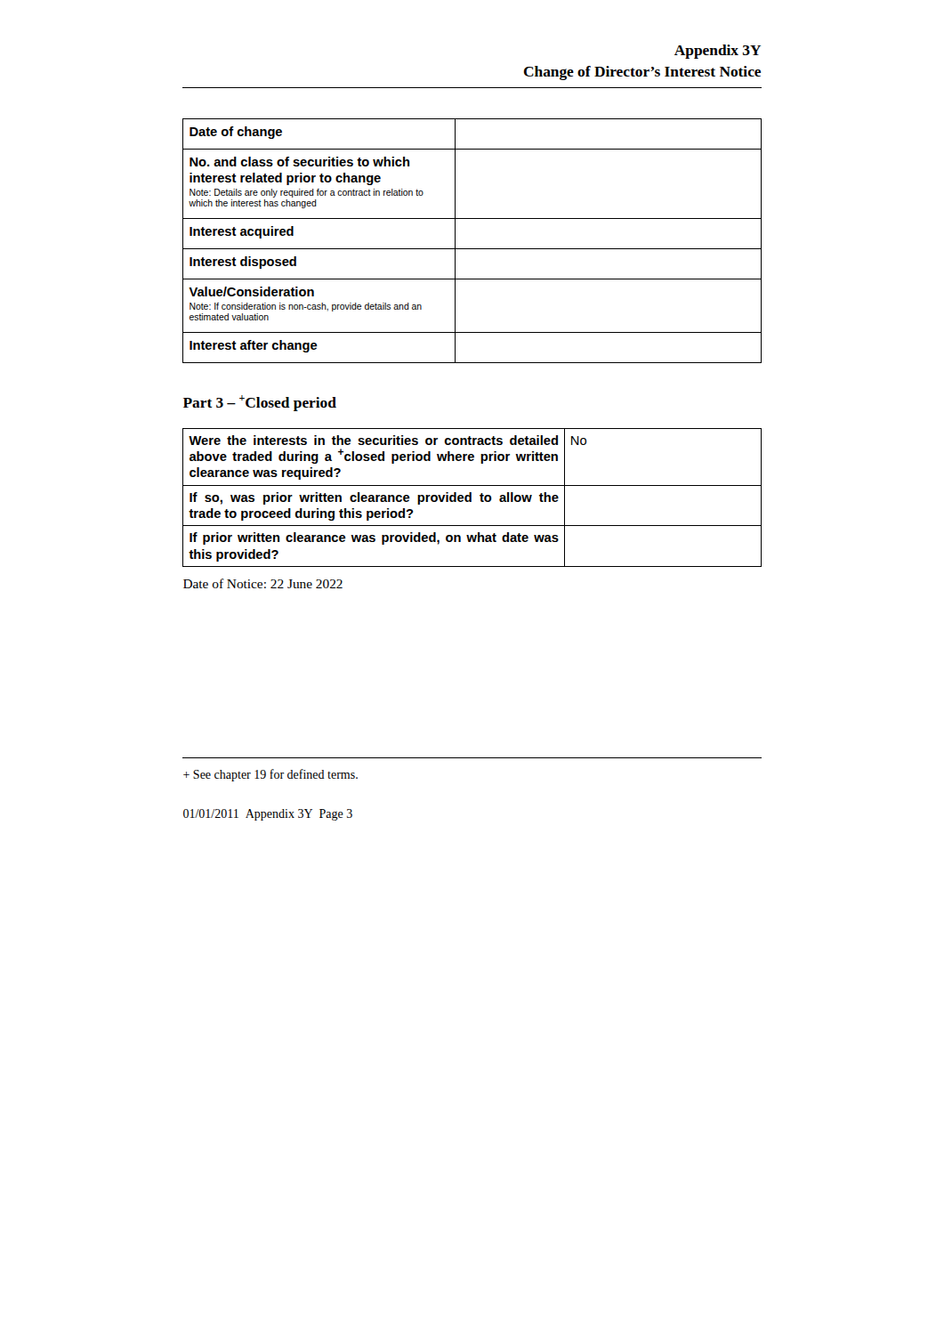Appendix 3Y
Change of Director’s Interest Notice
| Date of change | |
| No. and class of securities to which interest related prior to change Note: Details are only required for a contract in relation to which the interest has changed | |
| Interest acquired | |
| Interest disposed | |
| Value/Consideration Note: If consideration is non-cash, provide details and an estimated valuation | |
| Interest after change | |
Part 3 – +Closed period
| Were the interests in the securities or contracts detailed above traded during a + closed period where prior written clearance was required? | No |
| If so, was prior written clearance provided to allow the trade to proceed during this period? | |
| If prior written clearance was provided, on what date was this provided? | |
Date of Notice: 22 June 2022
+ See chapter 19 for defined terms.
01/01/2011 Appendix 3Y Page 3